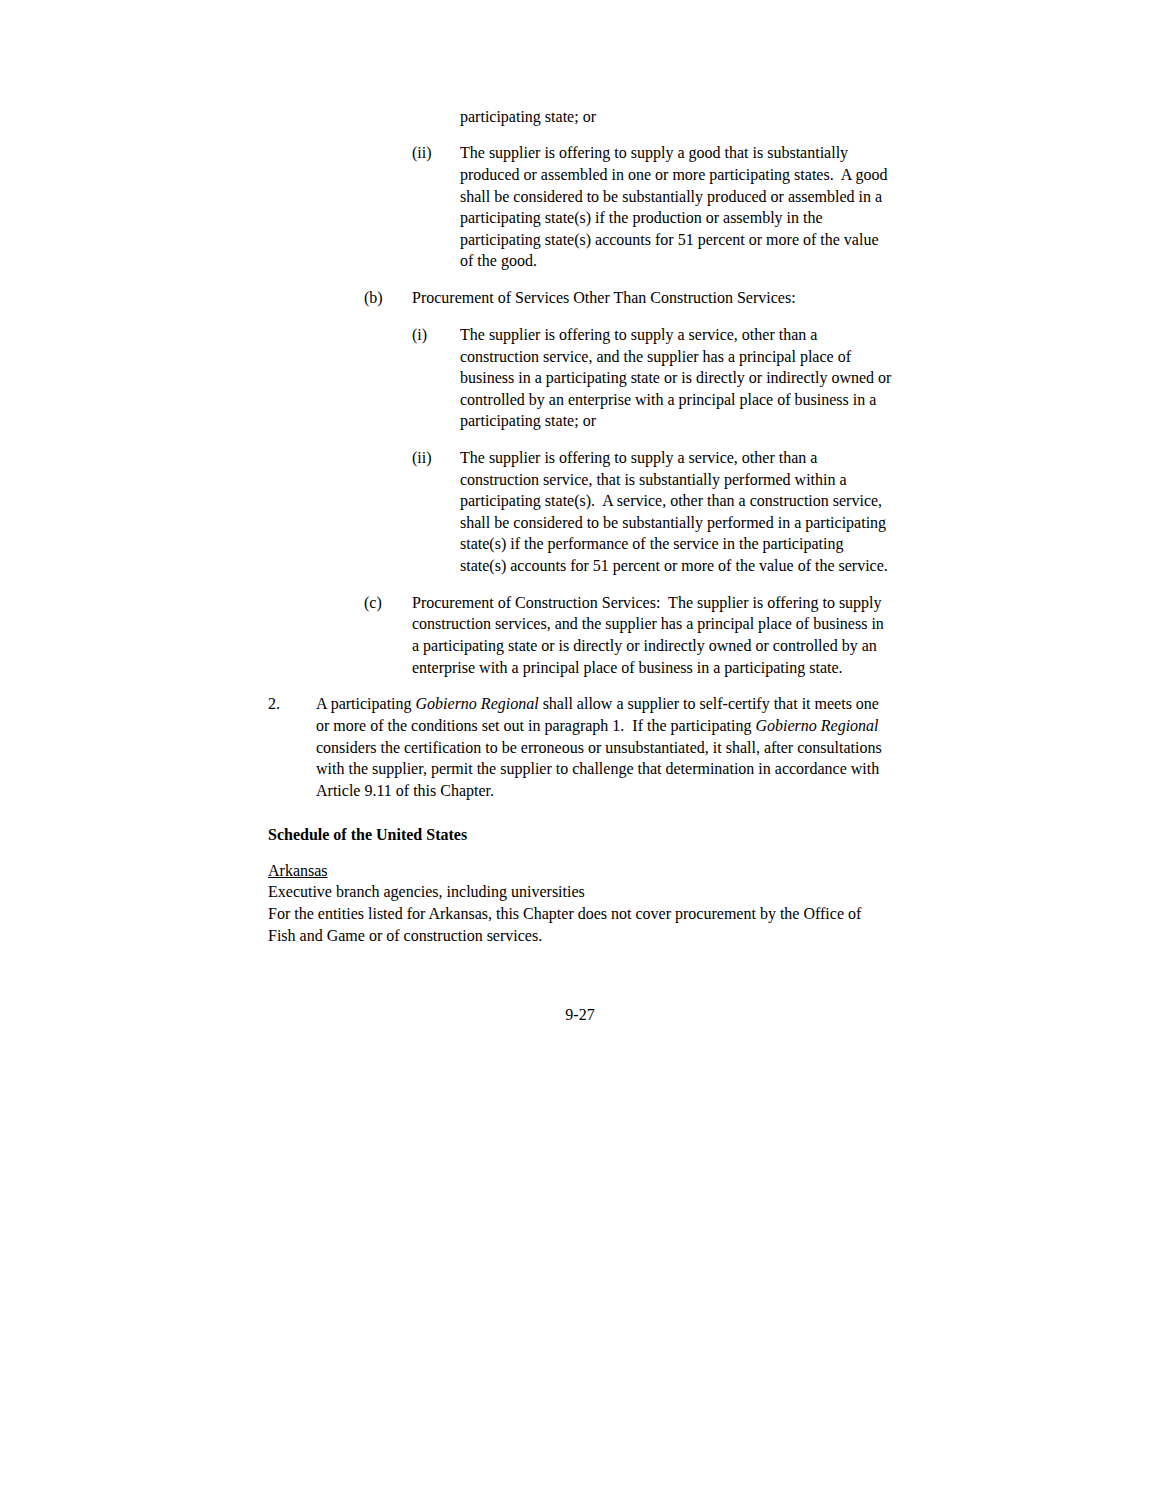participating state; or
(ii)
The supplier is offering to supply a good that is substantially produced or assembled in one or more participating states. A good shall be considered to be substantially produced or assembled in a participating state(s) if the production or assembly in the participating state(s) accounts for 51 percent or more of the value of the good.
(b)
Procurement of Services Other Than Construction Services:
(i)
The supplier is offering to supply a service, other than a construction service, and the supplier has a principal place of business in a participating state or is directly or indirectly owned or controlled by an enterprise with a principal place of business in a participating state; or
(ii)
The supplier is offering to supply a service, other than a construction service, that is substantially performed within a participating state(s). A service, other than a construction service, shall be considered to be substantially performed in a participating state(s) if the performance of the service in the participating state(s) accounts for 51 percent or more of the value of the service.
(c)
Procurement of Construction Services: The supplier is offering to supply construction services, and the supplier has a principal place of business in a participating state or is directly or indirectly owned or controlled by an enterprise with a principal place of business in a participating state.
2.
A participating Gobierno Regional shall allow a supplier to self-certify that it meets one or more of the conditions set out in paragraph 1. If the participating Gobierno Regional considers the certification to be erroneous or unsubstantiated, it shall, after consultations with the supplier, permit the supplier to challenge that determination in accordance with Article 9.11 of this Chapter.
Schedule of the United States
Arkansas
Executive branch agencies, including universities
For the entities listed for Arkansas, this Chapter does not cover procurement by the Office of Fish and Game or of construction services.
9-27